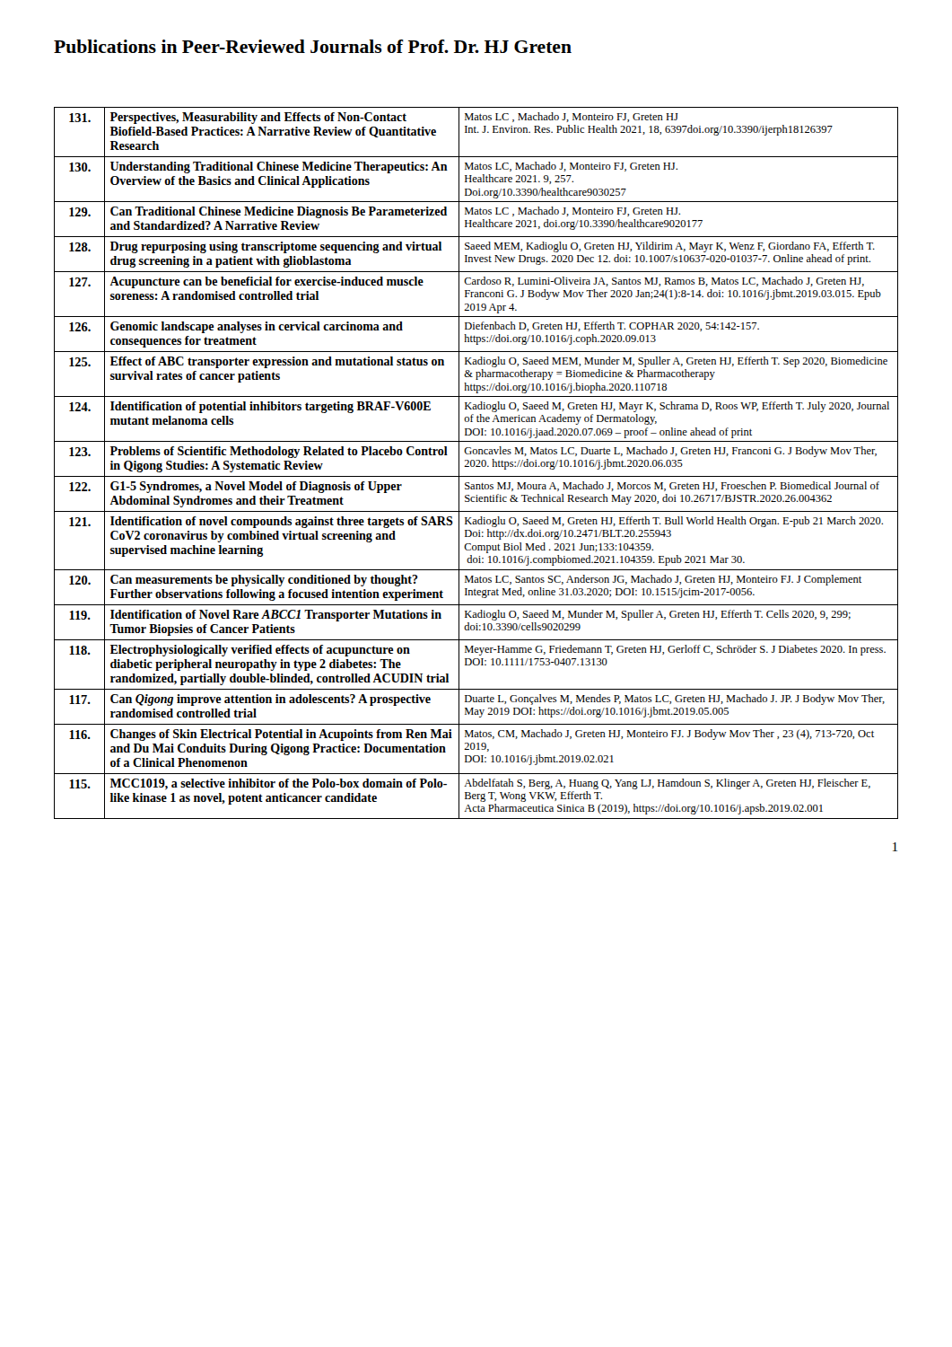Publications in Peer-Reviewed Journals of Prof. Dr. HJ Greten
| 131. | Perspectives, Measurability and Effects of Non-Contact Biofield-Based Practices: A Narrative Review of Quantitative Research | Matos LC , Machado J, Monteiro FJ, Greten HJ Int. J. Environ. Res. Public Health 2021, 18, 6397doi.org/10.3390/ijerph18126397 |
| 130. | Understanding Traditional Chinese Medicine Therapeutics: An Overview of the Basics and Clinical Applications | Matos LC, Machado J, Monteiro FJ, Greten HJ. Healthcare 2021. 9, 257. Doi.org/10.3390/healthcare9030257 |
| 129. | Can Traditional Chinese Medicine Diagnosis Be Parameterized and Standardized? A Narrative Review | Matos LC , Machado J, Monteiro FJ, Greten HJ. Healthcare 2021, doi.org/10.3390/healthcare9020177 |
| 128. | Drug repurposing using transcriptome sequencing and virtual drug screening in a patient with glioblastoma | Saeed MEM, Kadioglu O, Greten HJ, Yildirim A, Mayr K, Wenz F, Giordano FA, Efferth T. Invest New Drugs. 2020 Dec 12. doi: 10.1007/s10637-020-01037-7. Online ahead of print. |
| 127. | Acupuncture can be beneficial for exercise-induced muscle soreness: A randomised controlled trial | Cardoso R, Lumini-Oliveira JA, Santos MJ, Ramos B, Matos LC, Machado J, Greten HJ, Franconi G. J Bodyw Mov Ther 2020 Jan;24(1):8-14. doi: 10.1016/j.jbmt.2019.03.015. Epub 2019 Apr 4. |
| 126. | Genomic landscape analyses in cervical carcinoma and consequences for treatment | Diefenbach D, Greten HJ, Efferth T. COPHAR 2020, 54:142-157. https://doi.org/10.1016/j.coph.2020.09.013 |
| 125. | Effect of ABC transporter expression and mutational status on survival rates of cancer patients | Kadioglu O, Saeed MEM, Munder M, Spuller A, Greten HJ, Efferth T. Sep 2020, Biomedicine & pharmacotherapy = Biomedicine & Pharmacotherapy https://doi.org/10.1016/j.biopha.2020.110718 |
| 124. | Identification of potential inhibitors targeting BRAF-V600E mutant melanoma cells | Kadioglu O, Saeed M, Greten HJ, Mayr K, Schrama D, Roos WP, Efferth T. July 2020, Journal of the American Academy of Dermatology, DOI: 10.1016/j.jaad.2020.07.069 – proof – online ahead of print |
| 123. | Problems of Scientific Methodology Related to Placebo Control in Qigong Studies: A Systematic Review | Goncavles M, Matos LC, Duarte L, Machado J, Greten HJ, Franconi G. J Bodyw Mov Ther, 2020. https://doi.org/10.1016/j.jbmt.2020.06.035 |
| 122. | G1-5 Syndromes, a Novel Model of Diagnosis of Upper Abdominal Syndromes and their Treatment | Santos MJ, Moura A, Machado J, Morcos M, Greten HJ, Froeschen P. Biomedical Journal of Scientific & Technical Research May 2020, doi 10.26717/BJSTR.2020.26.004362 |
| 121. | Identification of novel compounds against three targets of SARS CoV2 coronavirus by combined virtual screening and supervised machine learning | Kadioglu O, Saeed M, Greten HJ, Efferth T. Bull World Health Organ. E-pub 21 March 2020. Doi: http://dx.doi.org/10.2471/BLT.20.255943 Comput Biol Med . 2021 Jun;133:104359. doi: 10.1016/j.compbiomed.2021.104359. Epub 2021 Mar 30. |
| 120. | Can measurements be physically conditioned by thought? Further observations following a focused intention experiment | Matos LC, Santos SC, Anderson JG, Machado J, Greten HJ, Monteiro FJ. J Complement Integrat Med, online 31.03.2020; DOI: 10.1515/jcim-2017-0056. |
| 119. | Identification of Novel Rare ABCC1 Transporter Mutations in Tumor Biopsies of Cancer Patients | Kadioglu O, Saeed M, Munder M, Spuller A, Greten HJ, Efferth T. Cells 2020, 9, 299; doi:10.3390/cells9020299 |
| 118. | Electrophysiologically verified effects of acupuncture on diabetic peripheral neuropathy in type 2 diabetes: The randomized, partially double-blinded, controlled ACUDIN trial | Meyer-Hamme G, Friedemann T, Greten HJ, Gerloff C, Schröder S. J Diabetes 2020. In press. DOI: 10.1111/1753-0407.13130 |
| 117. | Can Qigong improve attention in adolescents? A prospective randomised controlled trial | Duarte L, Gonçalves M, Mendes P, Matos LC, Greten HJ, Machado J. JP. J Bodyw Mov Ther, May 2019 DOI: https://doi.org/10.1016/j.jbmt.2019.05.005 |
| 116. | Changes of Skin Electrical Potential in Acupoints from Ren Mai and Du Mai Conduits During Qigong Practice: Documentation of a Clinical Phenomenon | Matos, CM, Machado J, Greten HJ, Monteiro FJ. J Bodyw Mov Ther , 23 (4), 713-720, Oct 2019, DOI: 10.1016/j.jbmt.2019.02.021 |
| 115. | MCC1019, a selective inhibitor of the Polo-box domain of Polo-like kinase 1 as novel, potent anticancer candidate | Abdelfatah S, Berg, A, Huang Q, Yang LJ, Hamdoun S, Klinger A, Greten HJ, Fleischer E, Berg T, Wong VKW, Efferth T. Acta Pharmaceutica Sinica B (2019), https://doi.org/10.1016/j.apsb.2019.02.001 |
1